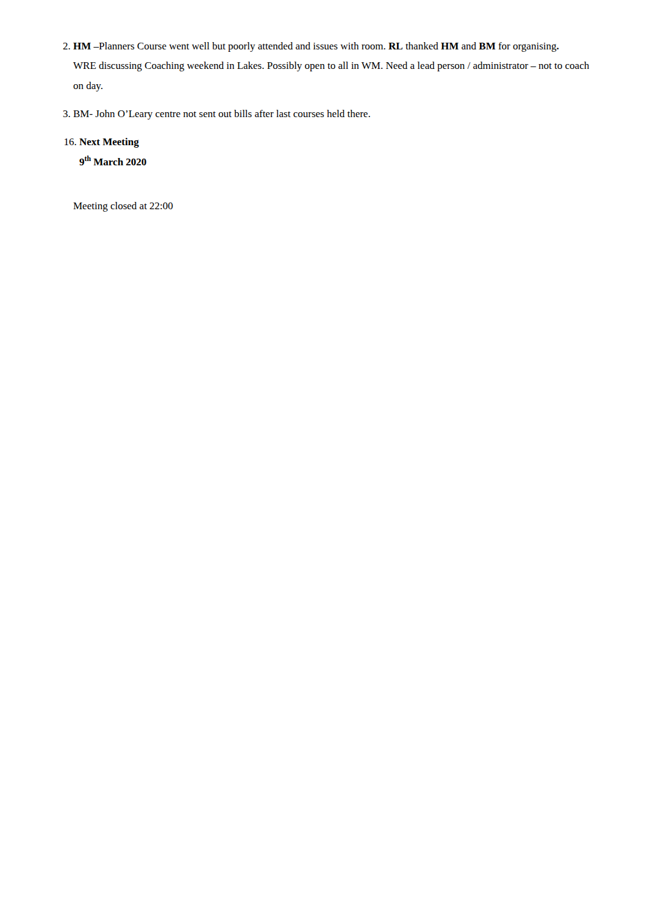HM –Planners Course went well but poorly attended and issues with room. RL thanked HM and BM for organising.
WRE discussing Coaching weekend in Lakes. Possibly open to all in WM. Need a lead person / administrator – not to coach on day.
BM- John O’Leary centre not sent out bills after last courses held there.
Next Meeting
9th March 2020
Meeting closed at 22:00